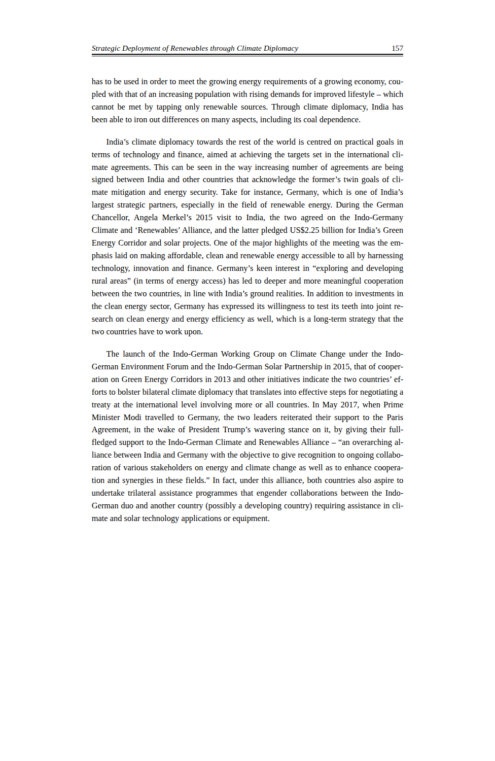Strategic Deployment of Renewables through Climate Diplomacy 157
has to be used in order to meet the growing energy requirements of a growing economy, coupled with that of an increasing population with rising demands for improved lifestyle – which cannot be met by tapping only renewable sources. Through climate diplomacy, India has been able to iron out differences on many aspects, including its coal dependence.
India’s climate diplomacy towards the rest of the world is centred on practical goals in terms of technology and finance, aimed at achieving the targets set in the international climate agreements. This can be seen in the way increasing number of agreements are being signed between India and other countries that acknowledge the former’s twin goals of climate mitigation and energy security. Take for instance, Germany, which is one of India’s largest strategic partners, especially in the field of renewable energy. During the German Chancellor, Angela Merkel’s 2015 visit to India, the two agreed on the Indo-Germany Climate and ‘Renewables’ Alliance, and the latter pledged US$2.25 billion for India’s Green Energy Corridor and solar projects. One of the major highlights of the meeting was the emphasis laid on making affordable, clean and renewable energy accessible to all by harnessing technology, innovation and finance. Germany’s keen interest in “exploring and developing rural areas” (in terms of energy access) has led to deeper and more meaningful cooperation between the two countries, in line with India’s ground realities. In addition to investments in the clean energy sector, Germany has expressed its willingness to test its teeth into joint research on clean energy and energy efficiency as well, which is a long-term strategy that the two countries have to work upon.
The launch of the Indo-German Working Group on Climate Change under the Indo-German Environment Forum and the Indo-German Solar Partnership in 2015, that of cooperation on Green Energy Corridors in 2013 and other initiatives indicate the two countries’ efforts to bolster bilateral climate diplomacy that translates into effective steps for negotiating a treaty at the international level involving more or all countries. In May 2017, when Prime Minister Modi travelled to Germany, the two leaders reiterated their support to the Paris Agreement, in the wake of President Trump’s wavering stance on it, by giving their full-fledged support to the Indo-German Climate and Renewables Alliance – “an overarching alliance between India and Germany with the objective to give recognition to ongoing collaboration of various stakeholders on energy and climate change as well as to enhance cooperation and synergies in these fields.” In fact, under this alliance, both countries also aspire to undertake trilateral assistance programmes that engender collaborations between the Indo-German duo and another country (possibly a developing country) requiring assistance in climate and solar technology applications or equipment.